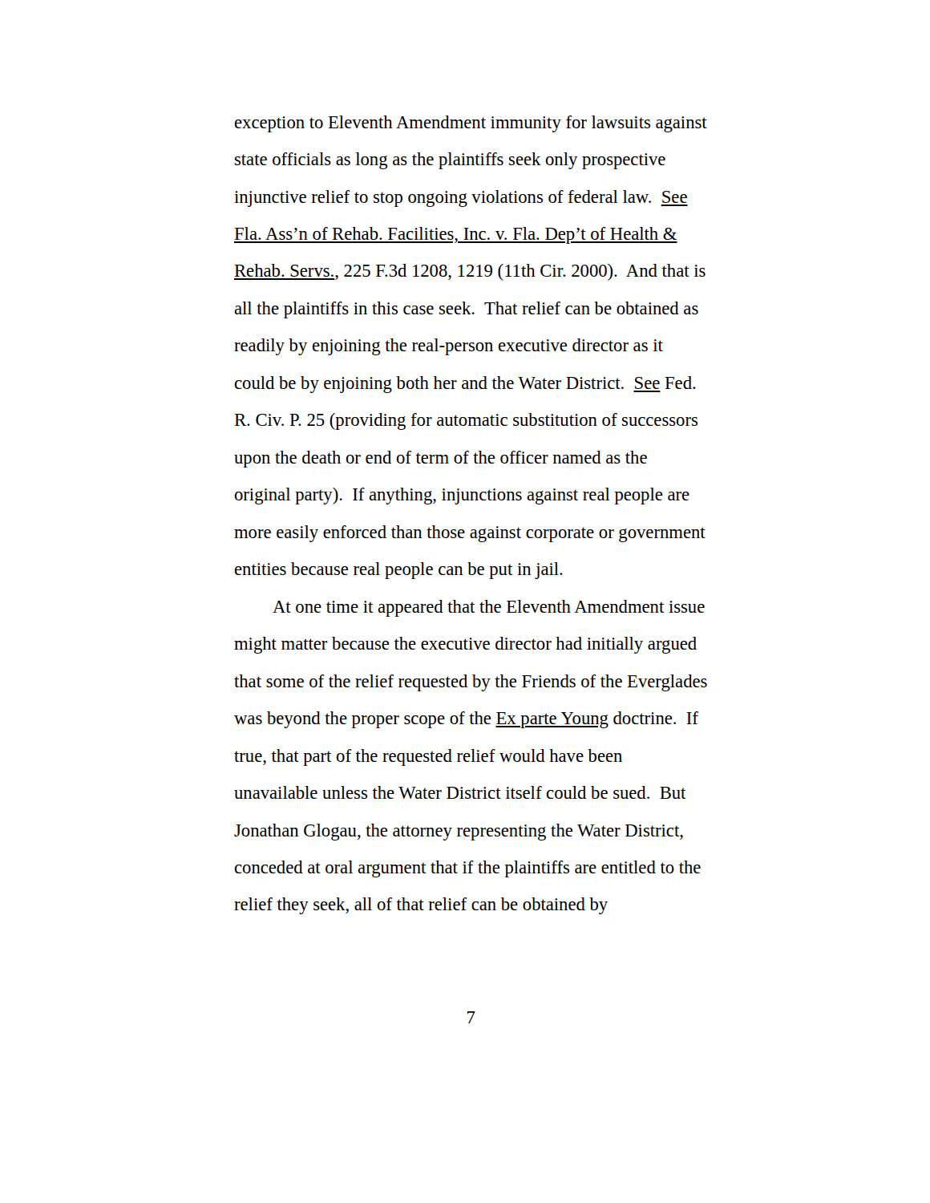exception to Eleventh Amendment immunity for lawsuits against state officials as long as the plaintiffs seek only prospective injunctive relief to stop ongoing violations of federal law. See Fla. Ass’n of Rehab. Facilities, Inc. v. Fla. Dep’t of Health & Rehab. Servs., 225 F.3d 1208, 1219 (11th Cir. 2000). And that is all the plaintiffs in this case seek. That relief can be obtained as readily by enjoining the real-person executive director as it could be by enjoining both her and the Water District. See Fed. R. Civ. P. 25 (providing for automatic substitution of successors upon the death or end of term of the officer named as the original party). If anything, injunctions against real people are more easily enforced than those against corporate or government entities because real people can be put in jail.
At one time it appeared that the Eleventh Amendment issue might matter because the executive director had initially argued that some of the relief requested by the Friends of the Everglades was beyond the proper scope of the Ex parte Young doctrine. If true, that part of the requested relief would have been unavailable unless the Water District itself could be sued. But Jonathan Glogau, the attorney representing the Water District, conceded at oral argument that if the plaintiffs are entitled to the relief they seek, all of that relief can be obtained by
7